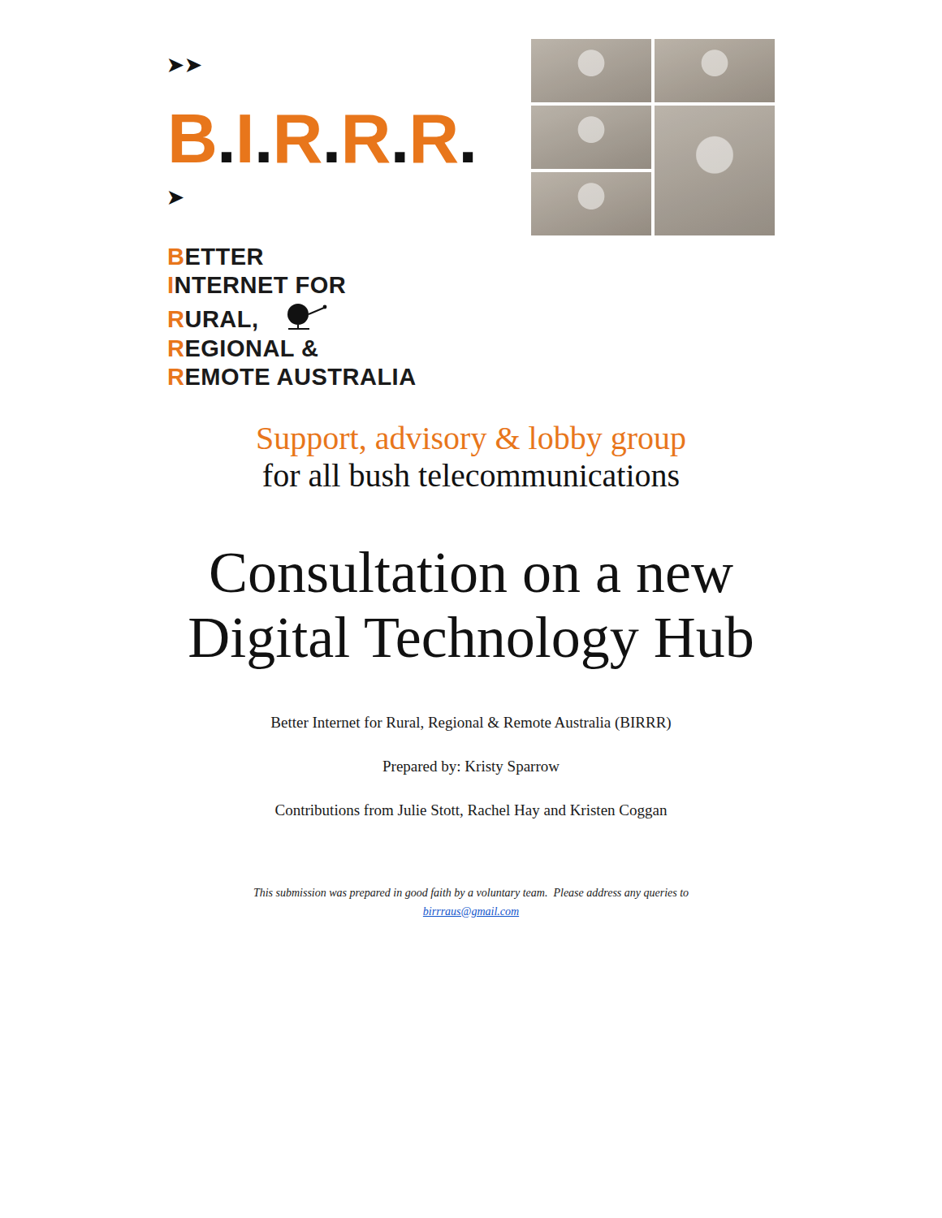➤➤ B. I. R. R. R. ➤
BETTER
INTERNET FOR
RURAL,
REGIONAL &
REMOTE AUSTRALIA
Support, advisory & lobby group
for all bush telecommunications
Consultation on a new
Digital Technology Hub
Better Internet for Rural, Regional & Remote Australia (BIRRR)
Prepared by: Kristy Sparrow
Contributions from Julie Stott, Rachel Hay and Kristen Coggan
This submission was prepared in good faith by a voluntary team. Please address any queries to
birrraus@gmail.com